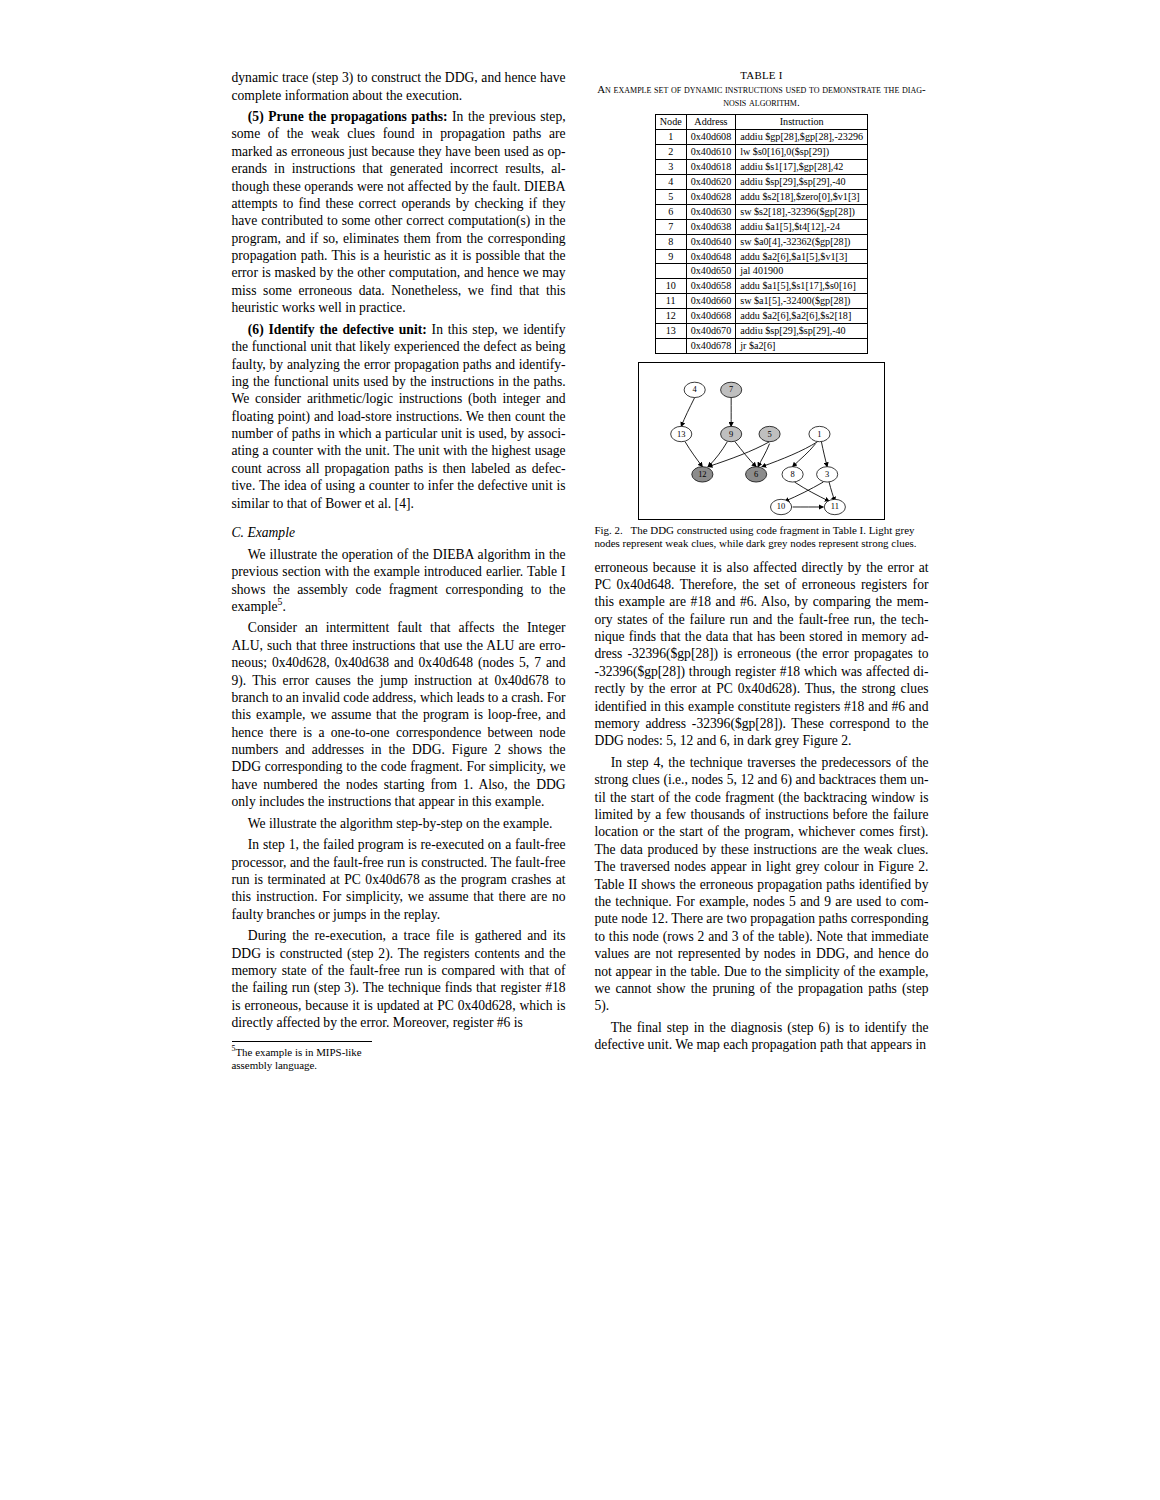dynamic trace (step 3) to construct the DDG, and hence have complete information about the execution.
(5) Prune the propagations paths: In the previous step, some of the weak clues found in propagation paths are marked as erroneous just because they have been used as operands in instructions that generated incorrect results, although these operands were not affected by the fault. DIEBA attempts to find these correct operands by checking if they have contributed to some other correct computation(s) in the program, and if so, eliminates them from the corresponding propagation path. This is a heuristic as it is possible that the error is masked by the other computation, and hence we may miss some erroneous data. Nonetheless, we find that this heuristic works well in practice.
(6) Identify the defective unit: In this step, we identify the functional unit that likely experienced the defect as being faulty, by analyzing the error propagation paths and identifying the functional units used by the instructions in the paths. We consider arithmetic/logic instructions (both integer and floating point) and load-store instructions. We then count the number of paths in which a particular unit is used, by associating a counter with the unit. The unit with the highest usage count across all propagation paths is then labeled as defective. The idea of using a counter to infer the defective unit is similar to that of Bower et al. [4].
C. Example
We illustrate the operation of the DIEBA algorithm in the previous section with the example introduced earlier. Table I shows the assembly code fragment corresponding to the example5.
Consider an intermittent fault that affects the Integer ALU, such that three instructions that use the ALU are erroneous; 0x40d628, 0x40d638 and 0x40d648 (nodes 5, 7 and 9). This error causes the jump instruction at 0x40d678 to branch to an invalid code address, which leads to a crash. For this example, we assume that the program is loop-free, and hence there is a one-to-one correspondence between node numbers and addresses in the DDG. Figure 2 shows the DDG corresponding to the code fragment. For simplicity, we have numbered the nodes starting from 1. Also, the DDG only includes the instructions that appear in this example.
We illustrate the algorithm step-by-step on the example.
In step 1, the failed program is re-executed on a fault-free processor, and the fault-free run is constructed. The fault-free run is terminated at PC 0x40d678 as the program crashes at this instruction. For simplicity, we assume that there are no faulty branches or jumps in the replay.
During the re-execution, a trace file is gathered and its DDG is constructed (step 2). The registers contents and the memory state of the fault-free run is compared with that of the failing run (step 3). The technique finds that register #18 is erroneous, because it is updated at PC 0x40d628, which is directly affected by the error. Moreover, register #6 is
5The example is in MIPS-like assembly language.
TABLE I
An example set of dynamic instructions used to demonstrate the diagnosis algorithm.
| Node | Address | Instruction |
| --- | --- | --- |
| 1 | 0x40d608 | addiu $gp[28],$gp[28],-23296 |
| 2 | 0x40d610 | lw $s0[16],0($sp[29]) |
| 3 | 0x40d618 | addiu $s1[17],$gp[28],42 |
| 4 | 0x40d620 | addiu $sp[29],$sp[29],-40 |
| 5 | 0x40d628 | addu $s2[18],$zero[0],$v1[3] |
| 6 | 0x40d630 | sw $s2[18],-32396($gp[28]) |
| 7 | 0x40d638 | addiu $a1[5],$t4[12],-24 |
| 8 | 0x40d640 | sw $a0[4],-32362($gp[28]) |
| 9 | 0x40d648 | addu $a2[6],$a1[5],$v1[3] |
| | 0x40d650 | jal 401900 |
| 10 | 0x40d658 | addu $a1[5],$s1[17],$s0[16] |
| 11 | 0x40d660 | sw $a1[5],-32400($gp[28]) |
| 12 | 0x40d668 | addu $a2[6],$a2[6],$s2[18] |
| 13 | 0x40d670 | addiu $sp[29],$sp[29],-40 |
| | 0x40d678 | jr $a2[6] |
4 7 13 9 5 1 12 6 8 3 10 11
Fig. 2. The DDG constructed using code fragment in Table I. Light grey nodes represent weak clues, while dark grey nodes represent strong clues.
erroneous because it is also affected directly by the error at PC 0x40d648. Therefore, the set of erroneous registers for this example are #18 and #6. Also, by comparing the memory states of the failure run and the fault-free run, the technique finds that the data that has been stored in memory address -32396($gp[28]) is erroneous (the error propagates to -32396($gp[28]) through register #18 which was affected directly by the error at PC 0x40d628). Thus, the strong clues identified in this example constitute registers #18 and #6 and memory address -32396($gp[28]). These correspond to the DDG nodes: 5, 12 and 6, in dark grey Figure 2.
In step 4, the technique traverses the predecessors of the strong clues (i.e., nodes 5, 12 and 6) and backtraces them until the start of the code fragment (the backtracing window is limited by a few thousands of instructions before the failure location or the start of the program, whichever comes first). The data produced by these instructions are the weak clues. The traversed nodes appear in light grey colour in Figure 2. Table II shows the erroneous propagation paths identified by the technique. For example, nodes 5 and 9 are used to compute node 12. There are two propagation paths corresponding to this node (rows 2 and 3 of the table). Note that immediate values are not represented by nodes in DDG, and hence do not appear in the table. Due to the simplicity of the example, we cannot show the pruning of the propagation paths (step 5).
The final step in the diagnosis (step 6) is to identify the defective unit. We map each propagation path that appears in